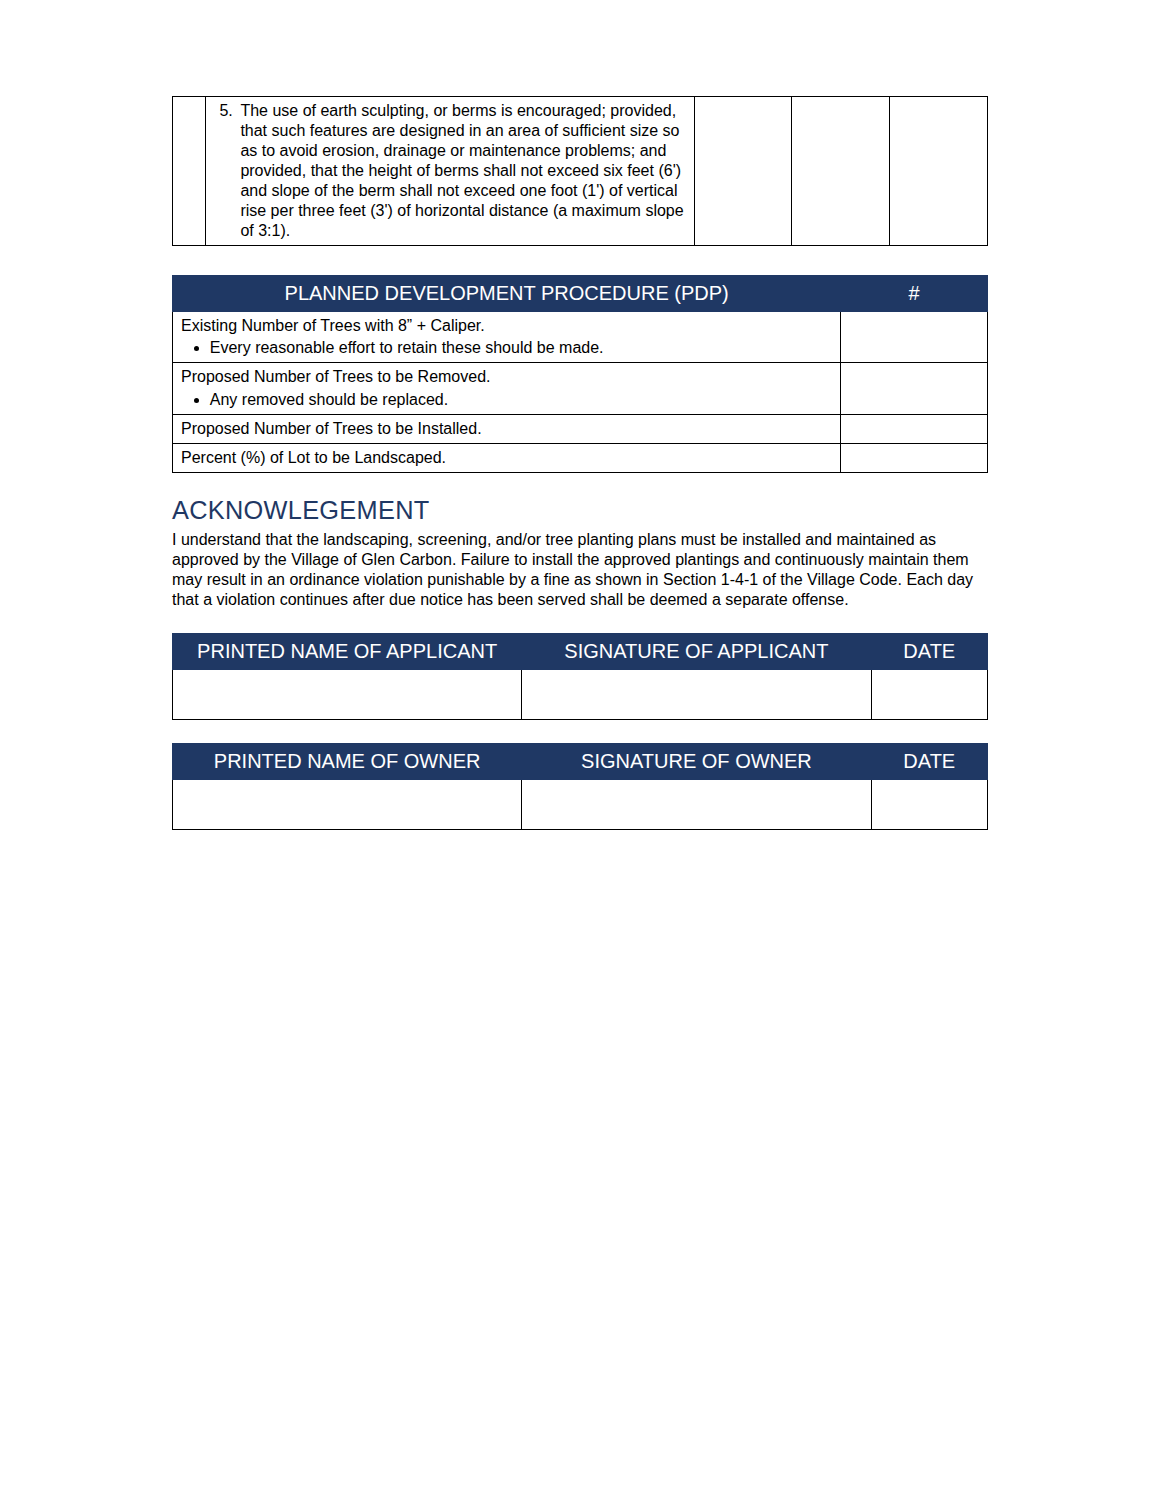| | The use of earth sculpting, or berms is encouraged; provided, that such features are designed in an area of sufficient size so as to avoid erosion, drainage or maintenance problems; and provided, that the height of berms shall not exceed six feet (6') and slope of the berm shall not exceed one foot (1') of vertical rise per three feet (3') of horizontal distance (a maximum slope of 3:1). | | | |
| PLANNED DEVELOPMENT PROCEDURE (PDP) | # |
| --- | --- |
| Existing Number of Trees with 8” + Caliper. Every reasonable effort to retain these should be made. | |
| Proposed Number of Trees to be Removed. Any removed should be replaced. | |
| Proposed Number of Trees to be Installed. | |
| Percent (%) of Lot to be Landscaped. | |
ACKNOWLEGEMENT
I understand that the landscaping, screening, and/or tree planting plans must be installed and maintained as approved by the Village of Glen Carbon. Failure to install the approved plantings and continuously maintain them may result in an ordinance violation punishable by a fine as shown in Section 1-4-1 of the Village Code. Each day that a violation continues after due notice has been served shall be deemed a separate offense.
| PRINTED NAME OF APPLICANT | SIGNATURE OF APPLICANT | DATE |
| --- | --- | --- |
| PRINTED NAME OF OWNER | SIGNATURE OF OWNER | DATE |
| --- | --- | --- |